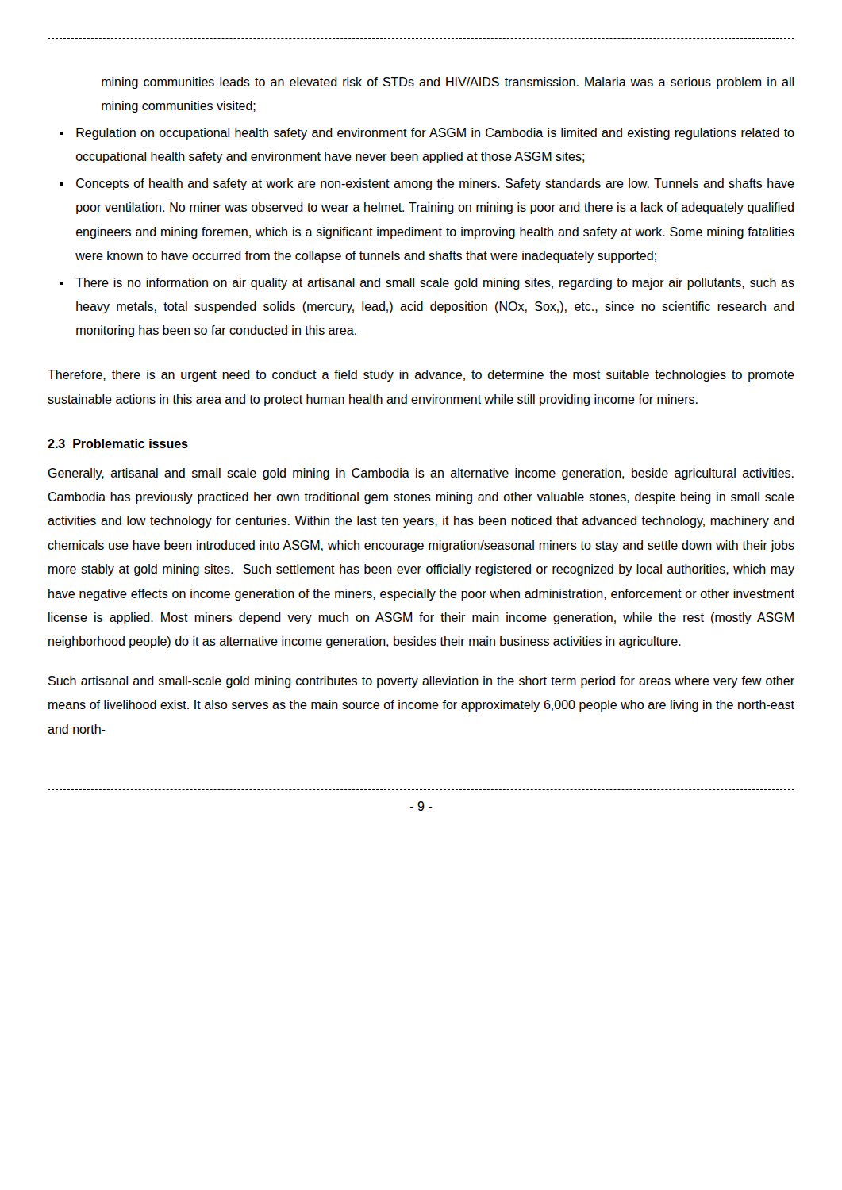mining communities leads to an elevated risk of STDs and HIV/AIDS transmission. Malaria was a serious problem in all mining communities visited;
Regulation on occupational health safety and environment for ASGM in Cambodia is limited and existing regulations related to occupational health safety and environment have never been applied at those ASGM sites;
Concepts of health and safety at work are non-existent among the miners. Safety standards are low. Tunnels and shafts have poor ventilation. No miner was observed to wear a helmet. Training on mining is poor and there is a lack of adequately qualified engineers and mining foremen, which is a significant impediment to improving health and safety at work. Some mining fatalities were known to have occurred from the collapse of tunnels and shafts that were inadequately supported;
There is no information on air quality at artisanal and small scale gold mining sites, regarding to major air pollutants, such as heavy metals, total suspended solids (mercury, lead,) acid deposition (NOx, Sox,), etc., since no scientific research and monitoring has been so far conducted in this area.
Therefore, there is an urgent need to conduct a field study in advance, to determine the most suitable technologies to promote sustainable actions in this area and to protect human health and environment while still providing income for miners.
2.3 Problematic issues
Generally, artisanal and small scale gold mining in Cambodia is an alternative income generation, beside agricultural activities. Cambodia has previously practiced her own traditional gem stones mining and other valuable stones, despite being in small scale activities and low technology for centuries. Within the last ten years, it has been noticed that advanced technology, machinery and chemicals use have been introduced into ASGM, which encourage migration/seasonal miners to stay and settle down with their jobs more stably at gold mining sites. Such settlement has been ever officially registered or recognized by local authorities, which may have negative effects on income generation of the miners, especially the poor when administration, enforcement or other investment license is applied. Most miners depend very much on ASGM for their main income generation, while the rest (mostly ASGM neighborhood people) do it as alternative income generation, besides their main business activities in agriculture.
Such artisanal and small-scale gold mining contributes to poverty alleviation in the short term period for areas where very few other means of livelihood exist. It also serves as the main source of income for approximately 6,000 people who are living in the north-east and north-
- 9 -